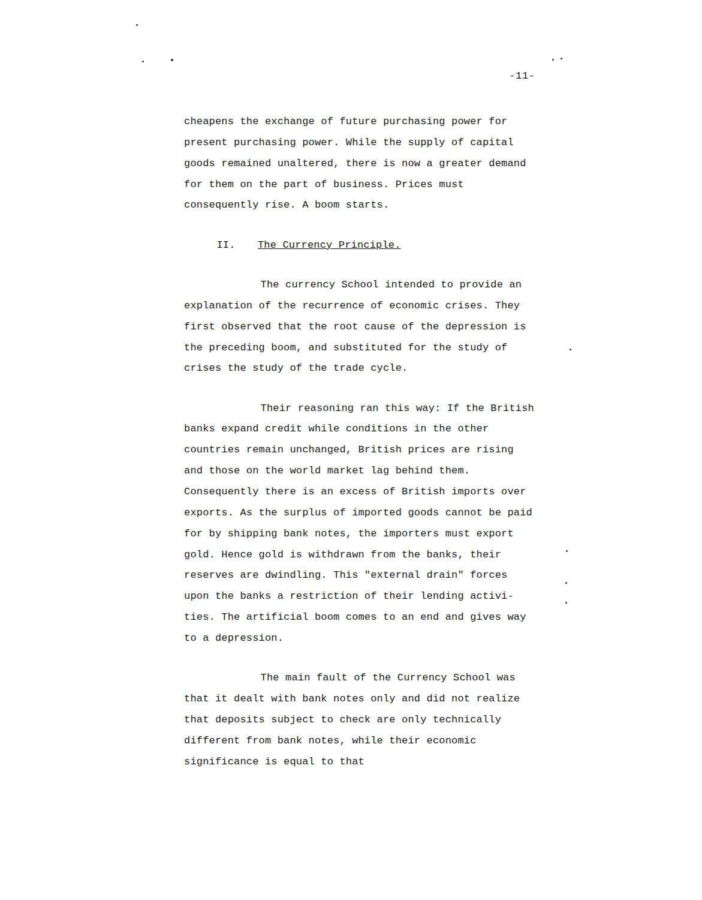-11-
cheapens the exchange of future purchasing power for present purchasing power. While the supply of capital goods remained unaltered, there is now a greater demand for them on the part of business. Prices must consequently rise. A boom starts.
II. The Currency Principle.
The currency School intended to provide an explanation of the recurrence of economic crises. They first observed that the root cause of the depression is the preceding boom, and substituted for the study of crises the study of the trade cycle.
Their reasoning ran this way: If the British banks expand credit while conditions in the other countries remain unchanged, British prices are rising and those on the world market lag behind them. Consequently there is an excess of British imports over exports. As the surplus of imported goods cannot be paid for by shipping bank notes, the importers must export gold. Hence gold is withdrawn from the banks, their reserves are dwindling. This "external drain" forces upon the banks a restriction of their lending activi- ties. The artificial boom comes to an end and gives way to a depression.
The main fault of the Currency School was that it dealt with bank notes only and did not realize that deposits subject to check are only technically different from bank notes, while their economic significance is equal to that